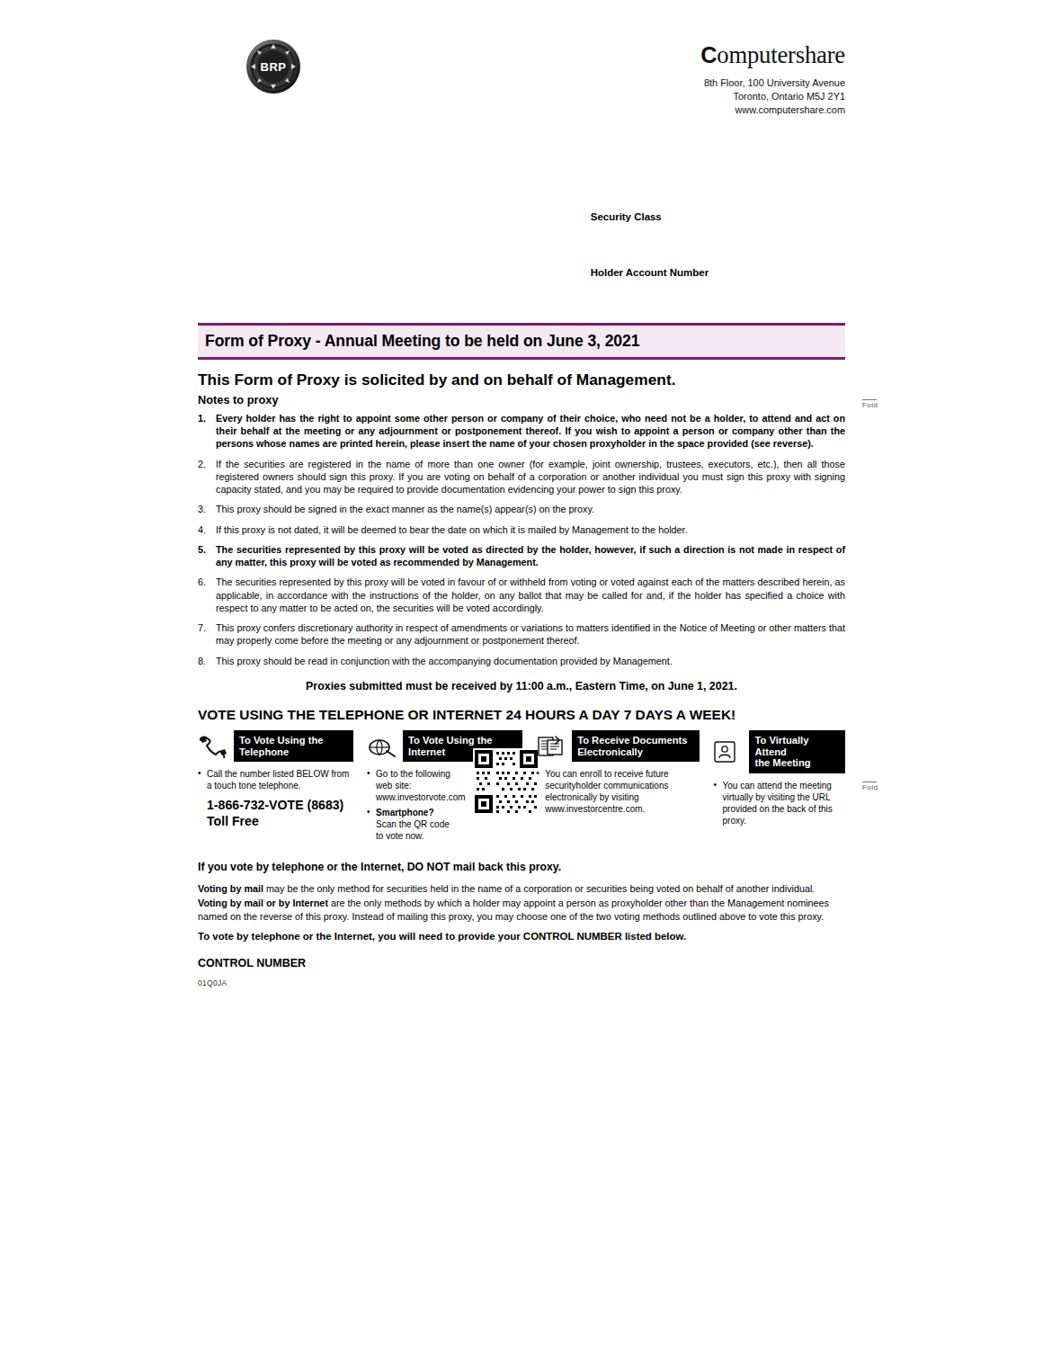BRP
Computershare
8th Floor, 100 University Avenue
Toronto, Ontario M5J 2Y1
www.computershare.com
Security Class
Holder Account Number
Fold
Fold
Form of Proxy - Annual Meeting to be held on June 3, 2021
This Form of Proxy is solicited by and on behalf of Management.
Notes to proxy
1. Every holder has the right to appoint some other person or company of their choice, who need not be a holder, to attend and act on their behalf at the meeting or any adjournment or postponement thereof. If you wish to appoint a person or company other than the persons whose names are printed herein, please insert the name of your chosen proxyholder in the space provided (see reverse).
2. If the securities are registered in the name of more than one owner (for example, joint ownership, trustees, executors, etc.), then all those registered owners should sign this proxy. If you are voting on behalf of a corporation or another individual you must sign this proxy with signing capacity stated, and you may be required to provide documentation evidencing your power to sign this proxy.
3. This proxy should be signed in the exact manner as the name(s) appear(s) on the proxy.
4. If this proxy is not dated, it will be deemed to bear the date on which it is mailed by Management to the holder.
5. The securities represented by this proxy will be voted as directed by the holder, however, if such a direction is not made in respect of any matter, this proxy will be voted as recommended by Management.
6. The securities represented by this proxy will be voted in favour of or withheld from voting or voted against each of the matters described herein, as applicable, in accordance with the instructions of the holder, on any ballot that may be called for and, if the holder has specified a choice with respect to any matter to be acted on, the securities will be voted accordingly.
7. This proxy confers discretionary authority in respect of amendments or variations to matters identified in the Notice of Meeting or other matters that may properly come before the meeting or any adjournment or postponement thereof.
8. This proxy should be read in conjunction with the accompanying documentation provided by Management.
Proxies submitted must be received by 11:00 a.m., Eastern Time, on June 1, 2021.
VOTE USING THE TELEPHONE OR INTERNET 24 HOURS A DAY 7 DAYS A WEEK!
To Vote Using the Telephone
Call the number listed BELOW from a touch tone telephone.
1-866-732-VOTE (8683) Toll Free
To Vote Using the Internet
Go to the following web site: www.investorvote.com
Smartphone?
Scan the QR code
to vote now.
To Receive Documents
Electronically
You can enroll to receive future securityholder communications electronically by visiting www.investorcentre.com.
To Virtually Attend
the Meeting
You can attend the meeting virtually by visiting the URL provided on the back of this proxy.
If you vote by telephone or the Internet, DO NOT mail back this proxy.
Voting by mail may be the only method for securities held in the name of a corporation or securities being voted on behalf of another individual.
Voting by mail or by Internet are the only methods by which a holder may appoint a person as proxyholder other than the Management nominees named on the reverse of this proxy. Instead of mailing this proxy, you may choose one of the two voting methods outlined above to vote this proxy.
To vote by telephone or the Internet, you will need to provide your CONTROL NUMBER listed below.
CONTROL NUMBER
01Q0JA